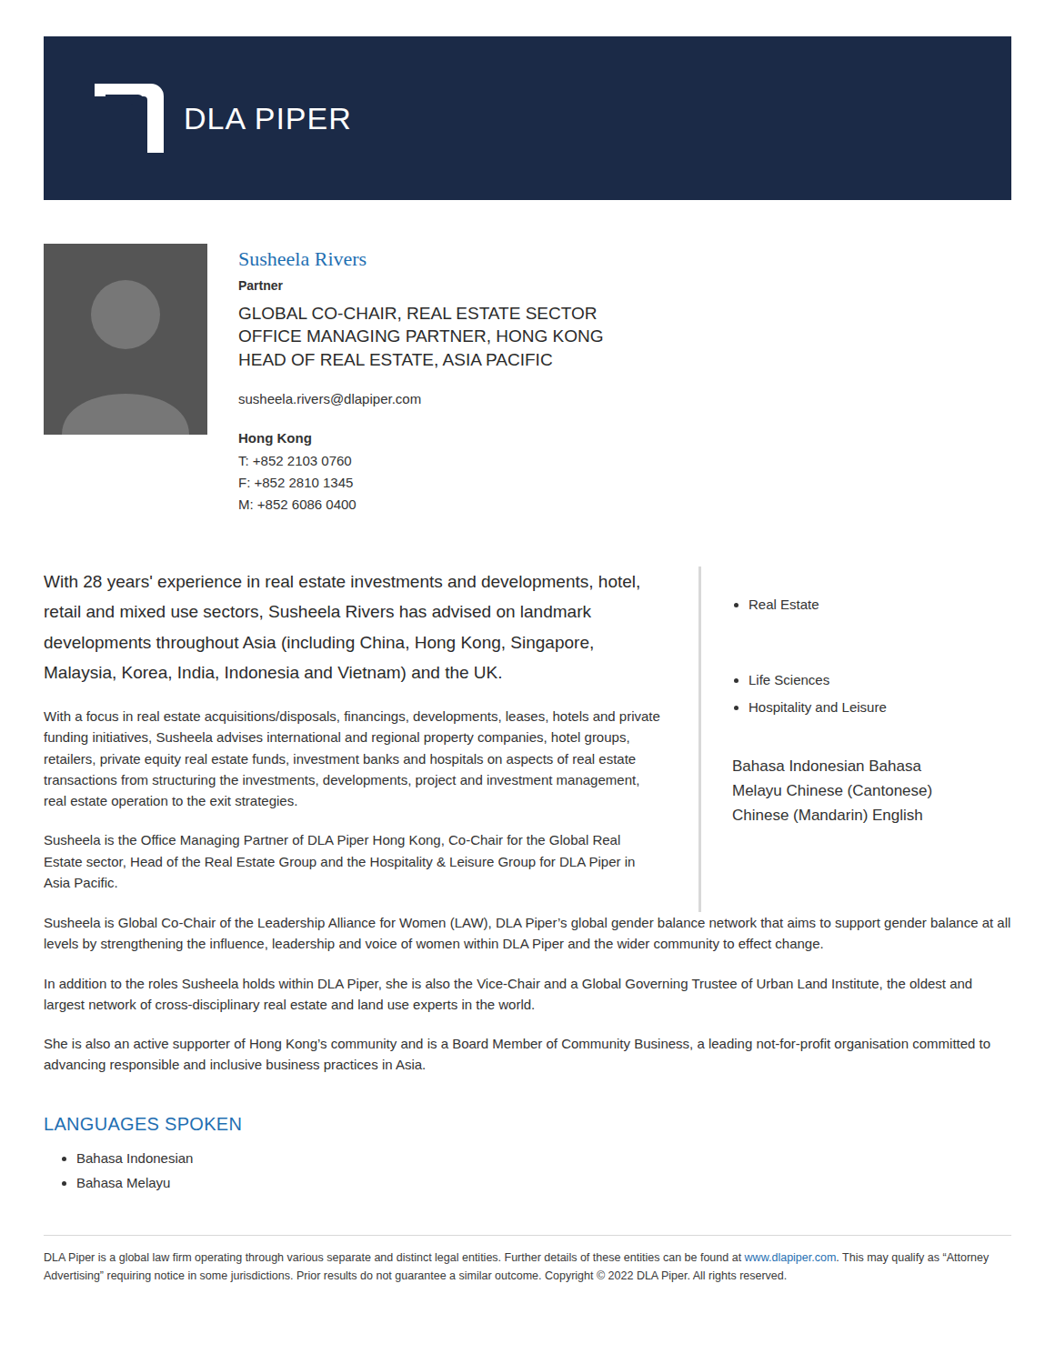DLA PIPER
Susheela Rivers
Partner
GLOBAL CO-CHAIR, REAL ESTATE SECTOR
OFFICE MANAGING PARTNER, HONG KONG
HEAD OF REAL ESTATE, ASIA PACIFIC
susheela.rivers@dlapiper.com
Hong Kong
T: +852 2103 0760
F: +852 2810 1345
M: +852 6086 0400
With 28 years' experience in real estate investments and developments, hotel, retail and mixed use sectors, Susheela Rivers has advised on landmark developments throughout Asia (including China, Hong Kong, Singapore, Malaysia, Korea, India, Indonesia and Vietnam) and the UK.
With a focus in real estate acquisitions/disposals, financings, developments, leases, hotels and private funding initiatives, Susheela advises international and regional property companies, hotel groups, retailers, private equity real estate funds, investment banks and hospitals on aspects of real estate transactions from structuring the investments, developments, project and investment management, real estate operation to the exit strategies.
Susheela is the Office Managing Partner of DLA Piper Hong Kong, Co-Chair for the Global Real Estate sector, Head of the Real Estate Group and the Hospitality & Leisure Group for DLA Piper in Asia Pacific.
Real Estate
Life Sciences
Hospitality and Leisure
Bahasa Indonesian Bahasa Melayu Chinese (Cantonese) Chinese (Mandarin) English
Susheela is Global Co-Chair of the Leadership Alliance for Women (LAW), DLA Piper’s global gender balance network that aims to support gender balance at all levels by strengthening the influence, leadership and voice of women within DLA Piper and the wider community to effect change.
In addition to the roles Susheela holds within DLA Piper, she is also the Vice-Chair and a Global Governing Trustee of Urban Land Institute, the oldest and largest network of cross-disciplinary real estate and land use experts in the world.
She is also an active supporter of Hong Kong’s community and is a Board Member of Community Business, a leading not-for-profit organisation committed to advancing responsible and inclusive business practices in Asia.
LANGUAGES SPOKEN
Bahasa Indonesian
Bahasa Melayu
DLA Piper is a global law firm operating through various separate and distinct legal entities. Further details of these entities can be found at www.dlapiper.com. This may qualify as “Attorney Advertising” requiring notice in some jurisdictions. Prior results do not guarantee a similar outcome. Copyright © 2022 DLA Piper. All rights reserved.